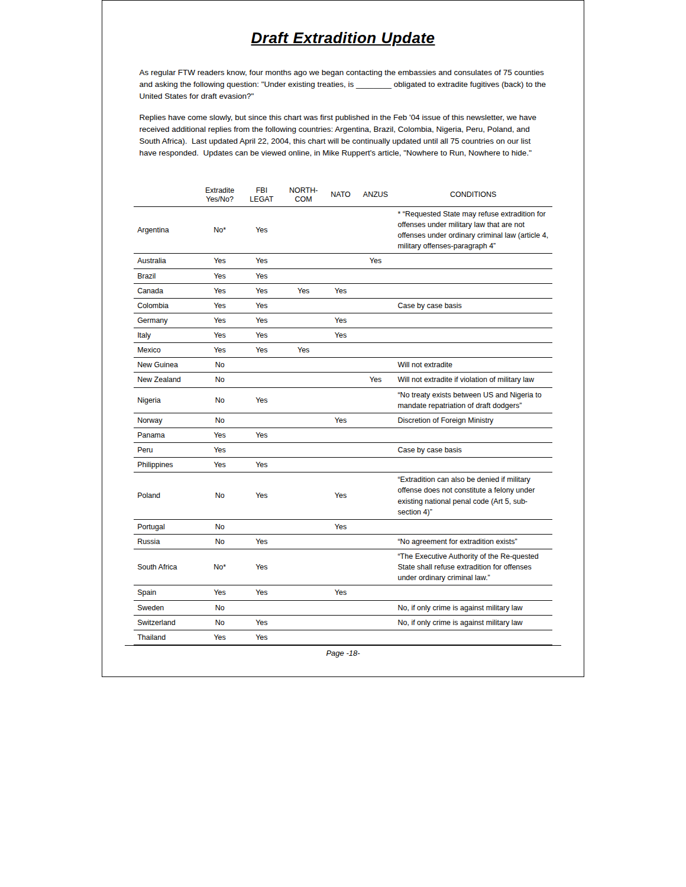Draft Extradition Update
As regular FTW readers know, four months ago we began contacting the embassies and consulates of 75 counties and asking the following question: "Under existing treaties, is ________ obligated to extradite fugitives (back) to the United States for draft evasion?"
Replies have come slowly, but since this chart was first published in the Feb '04 issue of this newsletter, we have received additional replies from the following countries: Argentina, Brazil, Colombia, Nigeria, Peru, Poland, and South Africa). Last updated April 22, 2004, this chart will be continually updated until all 75 countries on our list have responded. Updates can be viewed online, in Mike Ruppert's article, "Nowhere to Run, Nowhere to hide."
| | Extradite Yes/No? | FBI LEGAT | NORTH- COM | NATO | ANZUS | CONDITIONS |
| --- | --- | --- | --- | --- | --- | --- |
| Argentina | No* | Yes | | | | * “Requested State may refuse extradition for offenses under military law that are not offenses under ordinary criminal law (article 4, military offenses-paragraph 4” |
| Australia | Yes | Yes | | | Yes | |
| Brazil | Yes | Yes | | | | |
| Canada | Yes | Yes | Yes | Yes | | |
| Colombia | Yes | Yes | | | | Case by case basis |
| Germany | Yes | Yes | | Yes | | |
| Italy | Yes | Yes | | Yes | | |
| Mexico | Yes | Yes | Yes | | | |
| New Guinea | No | | | | | Will not extradite |
| New Zealand | No | | | | Yes | Will not extradite if violation of military law |
| Nigeria | No | Yes | | | | “No treaty exists between US and Nigeria to mandate repatriation of draft dodgers” |
| Norway | No | | | Yes | | Discretion of Foreign Ministry |
| Panama | Yes | Yes | | | | |
| Peru | Yes | | | | | Case by case basis |
| Philippines | Yes | Yes | | | | |
| Poland | No | Yes | | Yes | | “Extradition can also be denied if military offense does not constitute a felony under existing national penal code (Art 5, sub-section 4)” |
| Portugal | No | | | Yes | | |
| Russia | No | Yes | | | | “No agreement for extradition exists” |
| South Africa | No* | Yes | | | | “The Executive Authority of the Re-quested State shall refuse extradition for offenses under ordinary criminal law.” |
| Spain | Yes | Yes | | Yes | | |
| Sweden | No | | | | | No, if only crime is against military law |
| Switzerland | No | Yes | | | | No, if only crime is against military law |
| Thailand | Yes | Yes | | | | |
Page -18-